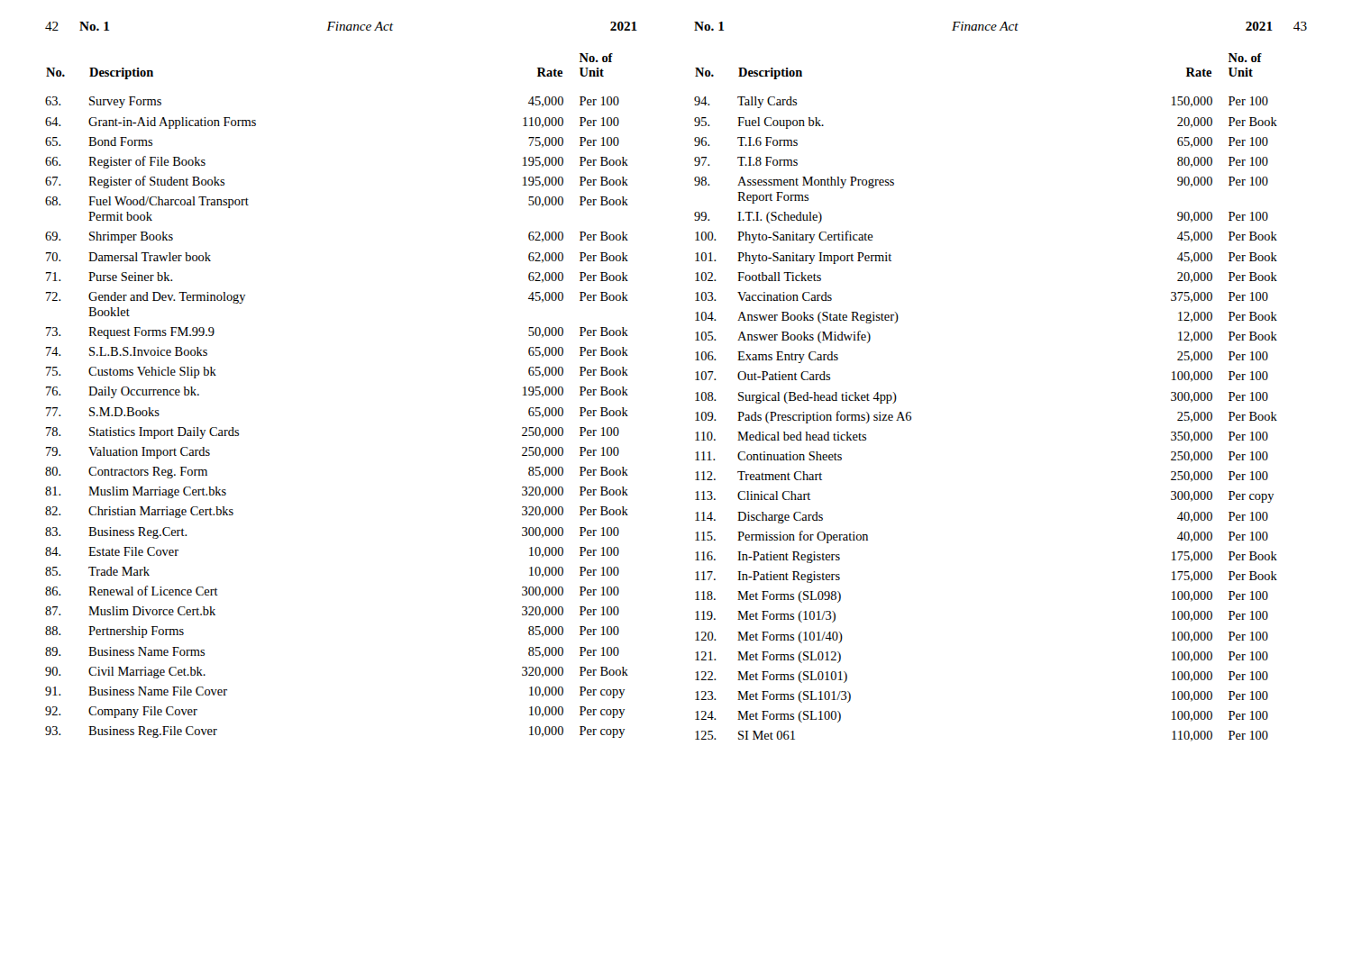42 No. 1 Finance Act 2021
| No. | Description | Rate | No. of Unit |
| --- | --- | --- | --- |
| 63. | Survey Forms | 45,000 | Per 100 |
| 64. | Grant-in-Aid Application Forms | 110,000 | Per 100 |
| 65. | Bond Forms | 75,000 | Per 100 |
| 66. | Register of File Books | 195,000 | Per Book |
| 67. | Register of Student Books | 195,000 | Per Book |
| 68. | Fuel Wood/Charcoal Transport Permit book | 50,000 | Per Book |
| 69. | Shrimper Books | 62,000 | Per Book |
| 70. | Damersal Trawler book | 62,000 | Per Book |
| 71. | Purse Seiner bk. | 62,000 | Per Book |
| 72. | Gender and Dev. Terminology Booklet | 45,000 | Per Book |
| 73. | Request Forms FM.99.9 | 50,000 | Per Book |
| 74. | S.L.B.S.Invoice Books | 65,000 | Per Book |
| 75. | Customs Vehicle Slip bk | 65,000 | Per Book |
| 76. | Daily Occurrence bk. | 195,000 | Per Book |
| 77. | S.M.D.Books | 65,000 | Per Book |
| 78. | Statistics Import Daily Cards | 250,000 | Per 100 |
| 79. | Valuation Import Cards | 250,000 | Per 100 |
| 80. | Contractors Reg. Form | 85,000 | Per Book |
| 81. | Muslim Marriage Cert.bks | 320,000 | Per Book |
| 82. | Christian Marriage Cert.bks | 320,000 | Per Book |
| 83. | Business Reg.Cert. | 300,000 | Per 100 |
| 84. | Estate File Cover | 10,000 | Per 100 |
| 85. | Trade Mark | 10,000 | Per 100 |
| 86. | Renewal of Licence Cert | 300,000 | Per 100 |
| 87. | Muslim Divorce Cert.bk | 320,000 | Per 100 |
| 88. | Pertnership Forms | 85,000 | Per 100 |
| 89. | Business Name Forms | 85,000 | Per 100 |
| 90. | Civil Marriage Cet.bk. | 320,000 | Per Book |
| 91. | Business Name File Cover | 10,000 | Per copy |
| 92. | Company File Cover | 10,000 | Per copy |
| 93. | Business Reg.File Cover | 10,000 | Per copy |
No. 1 Finance Act 2021 43
| No. | Description | Rate | No. of Unit |
| --- | --- | --- | --- |
| 94. | Tally Cards | 150,000 | Per 100 |
| 95. | Fuel Coupon bk. | 20,000 | Per Book |
| 96. | T.I.6 Forms | 65,000 | Per 100 |
| 97. | T.I.8 Forms | 80,000 | Per 100 |
| 98. | Assessment Monthly Progress Report Forms | 90,000 | Per 100 |
| 99. | I.T.I. (Schedule) | 90,000 | Per 100 |
| 100. | Phyto-Sanitary Certificate | 45,000 | Per Book |
| 101. | Phyto-Sanitary Import Permit | 45,000 | Per Book |
| 102. | Football Tickets | 20,000 | Per Book |
| 103. | Vaccination Cards | 375,000 | Per 100 |
| 104. | Answer Books (State Register) | 12,000 | Per Book |
| 105. | Answer Books (Midwife) | 12,000 | Per Book |
| 106. | Exams Entry Cards | 25,000 | Per 100 |
| 107. | Out-Patient Cards | 100,000 | Per 100 |
| 108. | Surgical (Bed-head ticket 4pp) | 300,000 | Per 100 |
| 109. | Pads (Prescription forms) size A6 | 25,000 | Per Book |
| 110. | Medical bed head tickets | 350,000 | Per 100 |
| 111. | Continuation Sheets | 250,000 | Per 100 |
| 112. | Treatment Chart | 250,000 | Per 100 |
| 113. | Clinical Chart | 300,000 | Per copy |
| 114. | Discharge Cards | 40,000 | Per 100 |
| 115. | Permission for Operation | 40,000 | Per 100 |
| 116. | In-Patient Registers | 175,000 | Per Book |
| 117. | In-Patient Registers | 175,000 | Per Book |
| 118. | Met Forms (SL098) | 100,000 | Per 100 |
| 119. | Met Forms (101/3) | 100,000 | Per 100 |
| 120. | Met Forms (101/40) | 100,000 | Per 100 |
| 121. | Met Forms (SL012) | 100,000 | Per 100 |
| 122. | Met Forms (SL0101) | 100,000 | Per 100 |
| 123. | Met Forms (SL101/3) | 100,000 | Per 100 |
| 124. | Met Forms (SL100) | 100,000 | Per 100 |
| 125. | SI Met 061 | 110,000 | Per 100 |